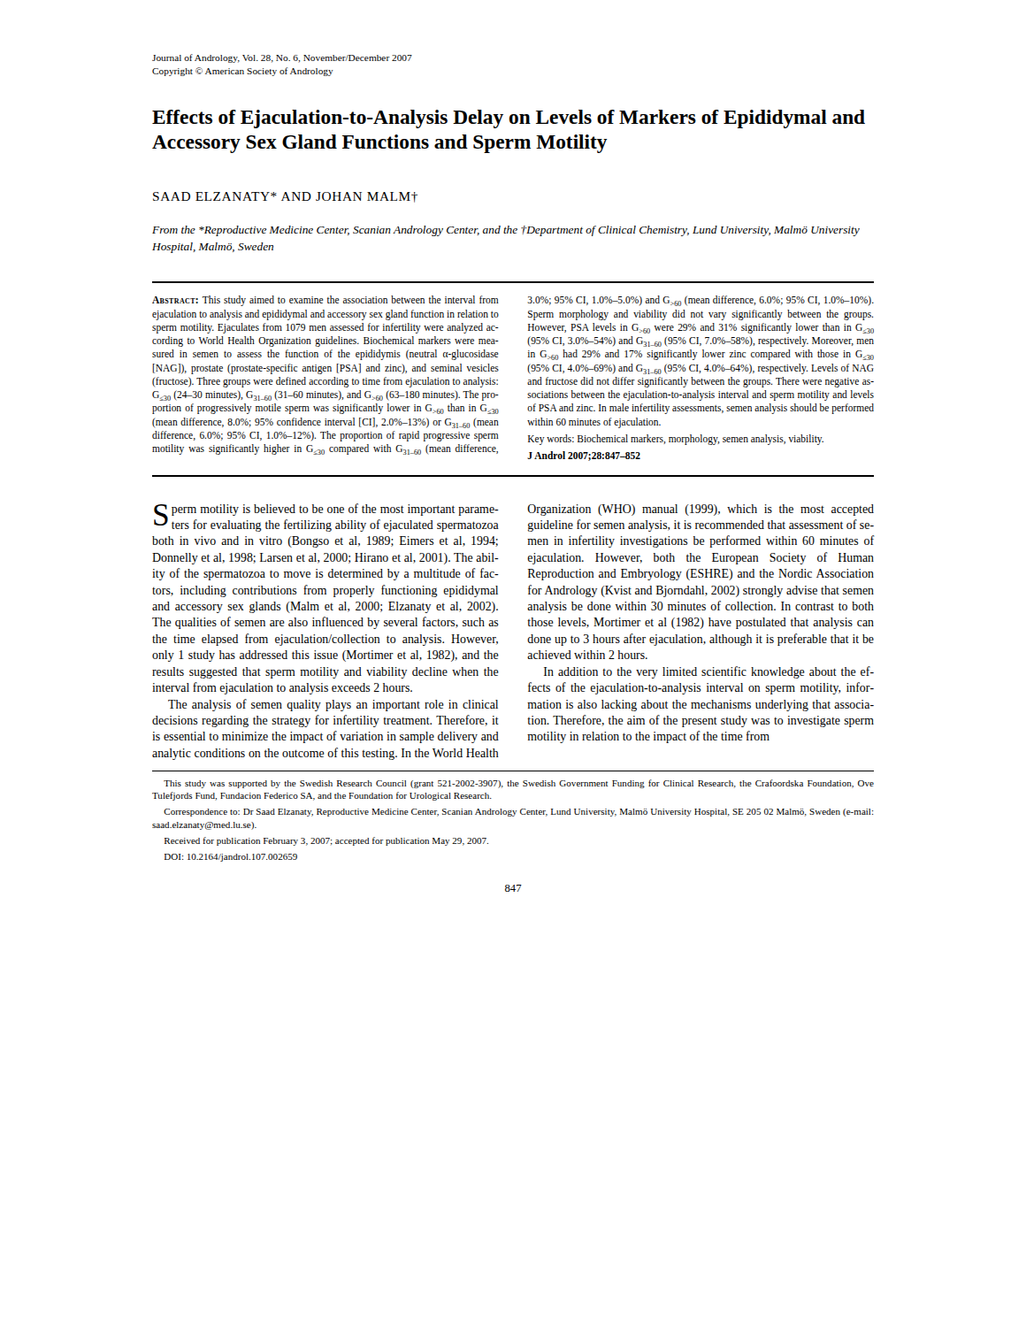Journal of Andrology, Vol. 28, No. 6, November/December 2007
Copyright © American Society of Andrology
Effects of Ejaculation-to-Analysis Delay on Levels of Markers of Epididymal and Accessory Sex Gland Functions and Sperm Motility
SAAD ELZANATY* AND JOHAN MALM†
From the *Reproductive Medicine Center, Scanian Andrology Center, and the †Department of Clinical Chemistry, Lund University, Malmö University Hospital, Malmö, Sweden
Abstract: This study aimed to examine the association between the interval from ejaculation to analysis and epididymal and accessory sex gland function in relation to sperm motility. Ejaculates from 1079 men assessed for infertility were analyzed according to World Health Organization guidelines. Biochemical markers were measured in semen to assess the function of the epididymis (neutral α-glucosidase [NAG]), prostate (prostate-specific antigen [PSA] and zinc), and seminal vesicles (fructose). Three groups were defined according to time from ejaculation to analysis: G≤30 (24–30 minutes), G31–60 (31–60 minutes), and G>60 (63–180 minutes). The proportion of progressively motile sperm was significantly lower in G>60 than in G≤30 (mean difference, 8.0%; 95% confidence interval [CI], 2.0%–13%) or G31–60 (mean difference, 6.0%; 95% CI, 1.0%–12%). The proportion of rapid progressive sperm motility was significantly higher in G≤30 compared with G31–60 (mean difference, 3.0%; 95% CI, 1.0%–5.0%) and G>60 (mean difference, 6.0%; 95% CI, 1.0%–10%). Sperm morphology and viability did not vary significantly between the groups. However, PSA levels in G>60 were 29% and 31% significantly lower than in G≤30 (95% CI, 3.0%–54%) and G31–60 (95% CI, 7.0%–58%), respectively. Moreover, men in G>60 had 29% and 17% significantly lower zinc compared with those in G≤30 (95% CI, 4.0%–69%) and G31–60 (95% CI, 4.0%–64%), respectively. Levels of NAG and fructose did not differ significantly between the groups. There were negative associations between the ejaculation-to-analysis interval and sperm motility and levels of PSA and zinc. In male infertility assessments, semen analysis should be performed within 60 minutes of ejaculation.
Key words: Biochemical markers, morphology, semen analysis, viability.
J Androl 2007;28:847–852
Sperm motility is believed to be one of the most important parameters for evaluating the fertilizing ability of ejaculated spermatozoa both in vivo and in vitro (Bongso et al, 1989; Eimers et al, 1994; Donnelly et al, 1998; Larsen et al, 2000; Hirano et al, 2001). The ability of the spermatozoa to move is determined by a multitude of factors, including contributions from properly functioning epididymal and accessory sex glands (Malm et al, 2000; Elzanaty et al, 2002). The qualities of semen are also influenced by several factors, such as the time elapsed from ejaculation/collection to analysis. However, only 1 study has addressed this issue (Mortimer et al, 1982), and the results suggested that sperm motility and viability decline when the interval from ejaculation to analysis exceeds 2 hours.
The analysis of semen quality plays an important role in clinical decisions regarding the strategy for infertility treatment. Therefore, it is essential to minimize the impact of variation in sample delivery and analytic conditions on the outcome of this testing. In the World Health Organization (WHO) manual (1999), which is the most accepted guideline for semen analysis, it is recommended that assessment of semen in infertility investigations be performed within 60 minutes of ejaculation. However, both the European Society of Human Reproduction and Embryology (ESHRE) and the Nordic Association for Andrology (Kvist and Bjorndahl, 2002) strongly advise that semen analysis be done within 30 minutes of collection. In contrast to both those levels, Mortimer et al (1982) have postulated that analysis can done up to 3 hours after ejaculation, although it is preferable that it be achieved within 2 hours.
In addition to the very limited scientific knowledge about the effects of the ejaculation-to-analysis interval on sperm motility, information is also lacking about the mechanisms underlying that association. Therefore, the aim of the present study was to investigate sperm motility in relation to the impact of the time from
This study was supported by the Swedish Research Council (grant 521-2002-3907), the Swedish Government Funding for Clinical Research, the Crafoordska Foundation, Ove Tulefjords Fund, Fundacion Federico SA, and the Foundation for Urological Research.
Correspondence to: Dr Saad Elzanaty, Reproductive Medicine Center, Scanian Andrology Center, Lund University, Malmö University Hospital, SE 205 02 Malmö, Sweden (e-mail: saad.elzanaty@med.lu.se).
Received for publication February 3, 2007; accepted for publication May 29, 2007.
DOI: 10.2164/jandrol.107.002659
847